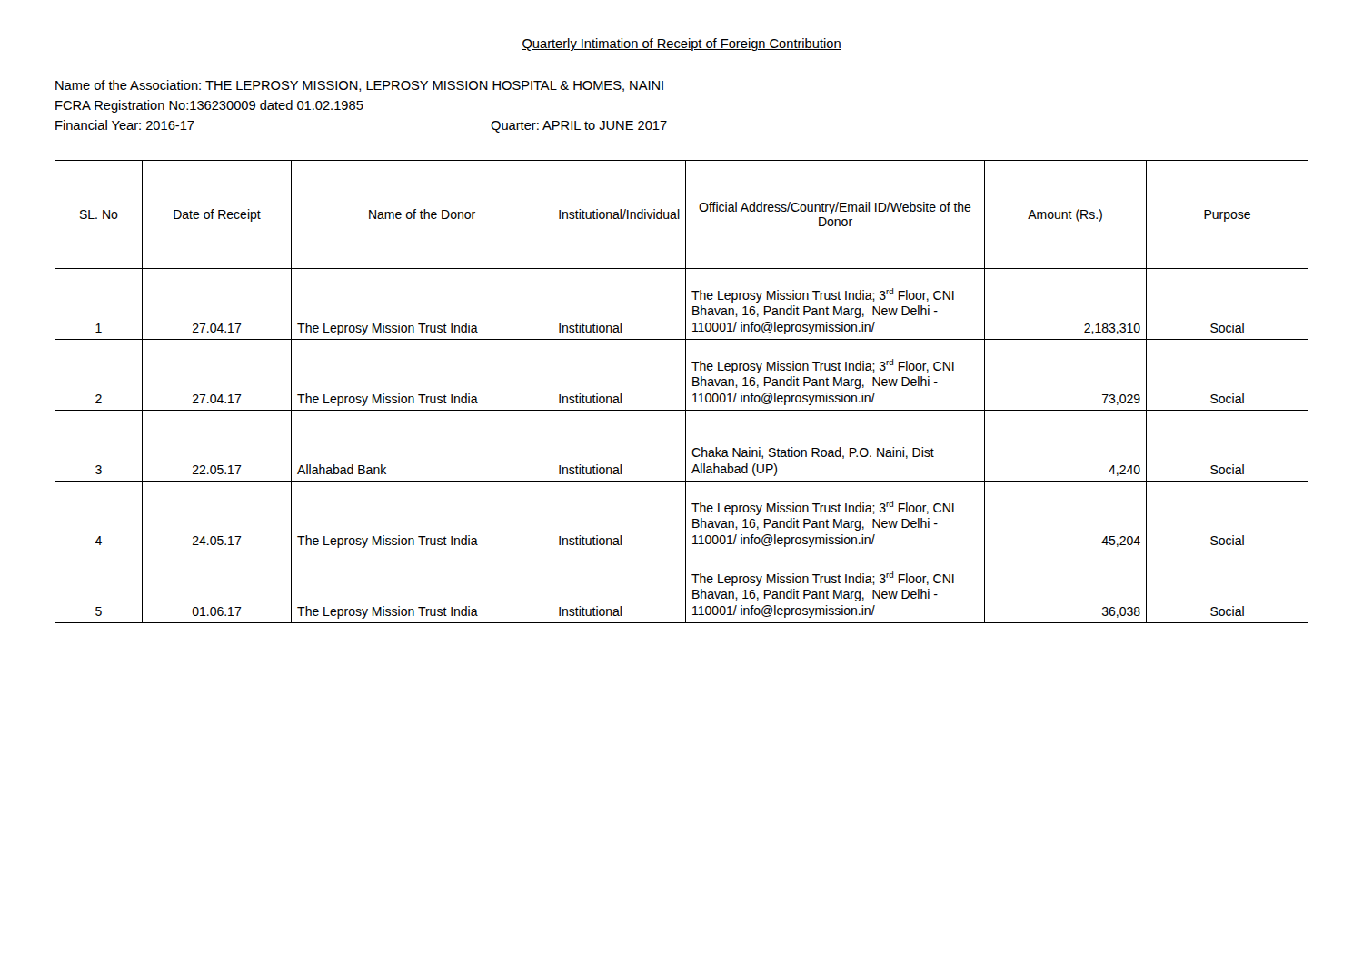Quarterly Intimation of Receipt of Foreign Contribution
Name of the Association: THE LEPROSY MISSION, LEPROSY MISSION HOSPITAL & HOMES, NAINI
FCRA Registration No:136230009 dated 01.02.1985
Financial Year: 2016-17
Quarter: APRIL to JUNE 2017
| SL. No | Date of Receipt | Name of the Donor | Institutional/Individual | Official Address/Country/Email ID/Website of the Donor | Amount (Rs.) | Purpose |
| --- | --- | --- | --- | --- | --- | --- |
| 1 | 27.04.17 | The Leprosy Mission Trust India | Institutional | The Leprosy Mission Trust India; 3 rd Floor, CNI Bhavan, 16, Pandit Pant Marg, New Delhi - 110001/ info@leprosymission.in/ | 2,183,310 | Social |
| 2 | 27.04.17 | The Leprosy Mission Trust India | Institutional | The Leprosy Mission Trust India; 3 rd Floor, CNI Bhavan, 16, Pandit Pant Marg, New Delhi - 110001/ info@leprosymission.in/ | 73,029 | Social |
| 3 | 22.05.17 | Allahabad Bank | Institutional | Chaka Naini, Station Road, P.O. Naini, Dist Allahabad (UP) | 4,240 | Social |
| 4 | 24.05.17 | The Leprosy Mission Trust India | Institutional | The Leprosy Mission Trust India; 3 rd Floor, CNI Bhavan, 16, Pandit Pant Marg, New Delhi - 110001/ info@leprosymission.in/ | 45,204 | Social |
| 5 | 01.06.17 | The Leprosy Mission Trust India | Institutional | The Leprosy Mission Trust India; 3 rd Floor, CNI Bhavan, 16, Pandit Pant Marg, New Delhi - 110001/ info@leprosymission.in/ | 36,038 | Social |